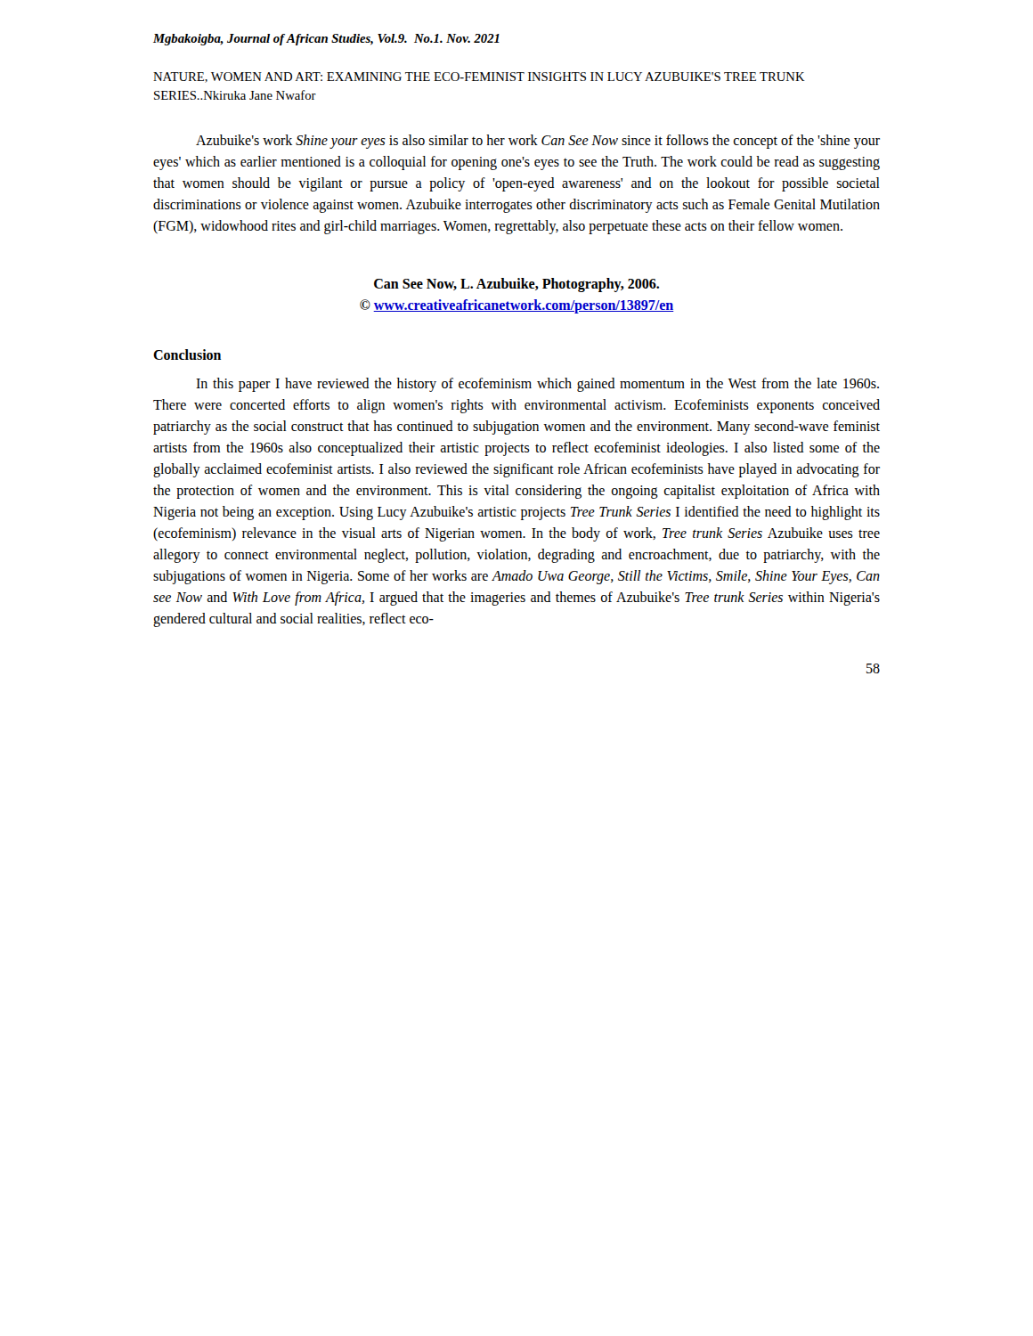Mgbakoigba, Journal of African Studies, Vol.9. No.1. Nov. 2021
NATURE, WOMEN AND ART: EXAMINING THE ECO-FEMINIST INSIGHTS IN LUCY AZUBUIKE'S TREE TRUNK SERIES..Nkiruka Jane Nwafor
Azubuike's work Shine your eyes is also similar to her work Can See Now since it follows the concept of the 'shine your eyes' which as earlier mentioned is a colloquial for opening one's eyes to see the Truth. The work could be read as suggesting that women should be vigilant or pursue a policy of 'open-eyed awareness' and on the lookout for possible societal discriminations or violence against women. Azubuike interrogates other discriminatory acts such as Female Genital Mutilation (FGM), widowhood rites and girl-child marriages. Women, regrettably, also perpetuate these acts on their fellow women.
Can See Now, L. Azubuike, Photography, 2006.
© www.creativeafricanetwork.com/person/13897/en
Conclusion
In this paper I have reviewed the history of ecofeminism which gained momentum in the West from the late 1960s. There were concerted efforts to align women's rights with environmental activism. Ecofeminists exponents conceived patriarchy as the social construct that has continued to subjugation women and the environment. Many second-wave feminist artists from the 1960s also conceptualized their artistic projects to reflect ecofeminist ideologies. I also listed some of the globally acclaimed ecofeminist artists. I also reviewed the significant role African ecofeminists have played in advocating for the protection of women and the environment. This is vital considering the ongoing capitalist exploitation of Africa with Nigeria not being an exception. Using Lucy Azubuike's artistic projects Tree Trunk Series I identified the need to highlight its (ecofeminism) relevance in the visual arts of Nigerian women. In the body of work, Tree trunk Series Azubuike uses tree allegory to connect environmental neglect, pollution, violation, degrading and encroachment, due to patriarchy, with the subjugations of women in Nigeria. Some of her works are Amado Uwa George, Still the Victims, Smile, Shine Your Eyes, Can see Now and With Love from Africa, I argued that the imageries and themes of Azubuike's Tree trunk Series within Nigeria's gendered cultural and social realities, reflect eco-
58